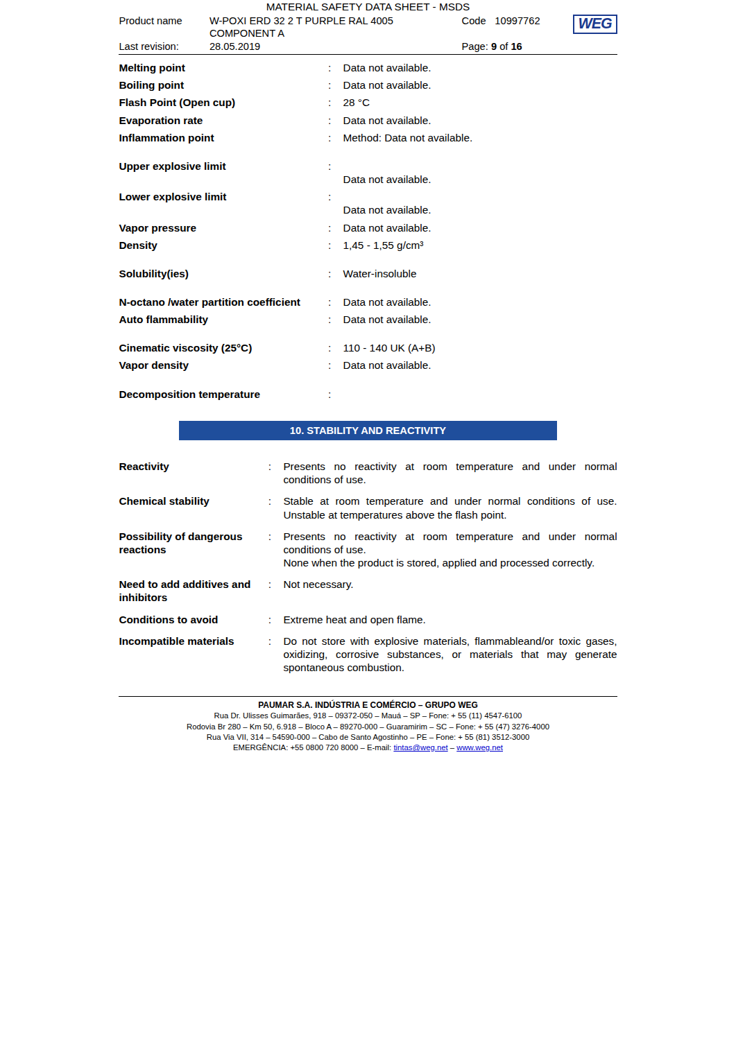MATERIAL SAFETY DATA SHEET - MSDS
| Product name | W-POXI ERD 32 2 T PURPLE RAL 4005 COMPONENT A | Code | 10997762 | WEG |
| Last revision: | 28.05.2019 | Page: 9 of 16 |
| Melting point | : | Data not available. |
| Boiling point | : | Data not available. |
| Flash Point (Open cup) | : | 28 °C |
| Evaporation rate | : | Data not available. |
| Inflammation point | : | Method: Data not available. |
| Upper explosive limit | : | Data not available. |
| Lower explosive limit | : | Data not available. |
| Vapor pressure | : | Data not available. |
| Density | : | 1,45 - 1,55 g/cm³ |
| Solubility(ies) | : | Water-insoluble |
| N-octano /water partition coefficient | : | Data not available. |
| Auto flammability | : | Data not available. |
| Cinematic viscosity (25°C) | : | 110 - 140 UK (A+B) |
| Vapor density | : | Data not available. |
| Decomposition temperature | : | |
10. STABILITY AND REACTIVITY
| Reactivity | : | Presents no reactivity at room temperature and under normal conditions of use. |
| Chemical stability | : | Stable at room temperature and under normal conditions of use. Unstable at temperatures above the flash point. |
| Possibility of dangerous reactions | : | Presents no reactivity at room temperature and under normal conditions of use. None when the product is stored, applied and processed correctly. |
| Need to add additives and inhibitors | : | Not necessary. |
| Conditions to avoid | : | Extreme heat and open flame. |
| Incompatible materials | : | Do not store with explosive materials, flammableand/or toxic gases, oxidizing, corrosive substances, or materials that may generate spontaneous combustion. |
PAUMAR S.A. INDÚSTRIA E COMÉRCIO – GRUPO WEG
Rua Dr. Ulisses Guimarães, 918 – 09372-050 – Mauá – SP – Fone: + 55 (11) 4547-6100
Rodovia Br 280 – Km 50, 6.918 – Bloco A – 89270-000 – Guaramirim – SC – Fone: + 55 (47) 3276-4000
Rua Via VII, 314 – 54590-000 – Cabo de Santo Agostinho – PE – Fone: + 55 (81) 3512-3000
EMERGÊNCIA: +55 0800 720 8000 – E-mail: tintas@weg.net – www.weg.net